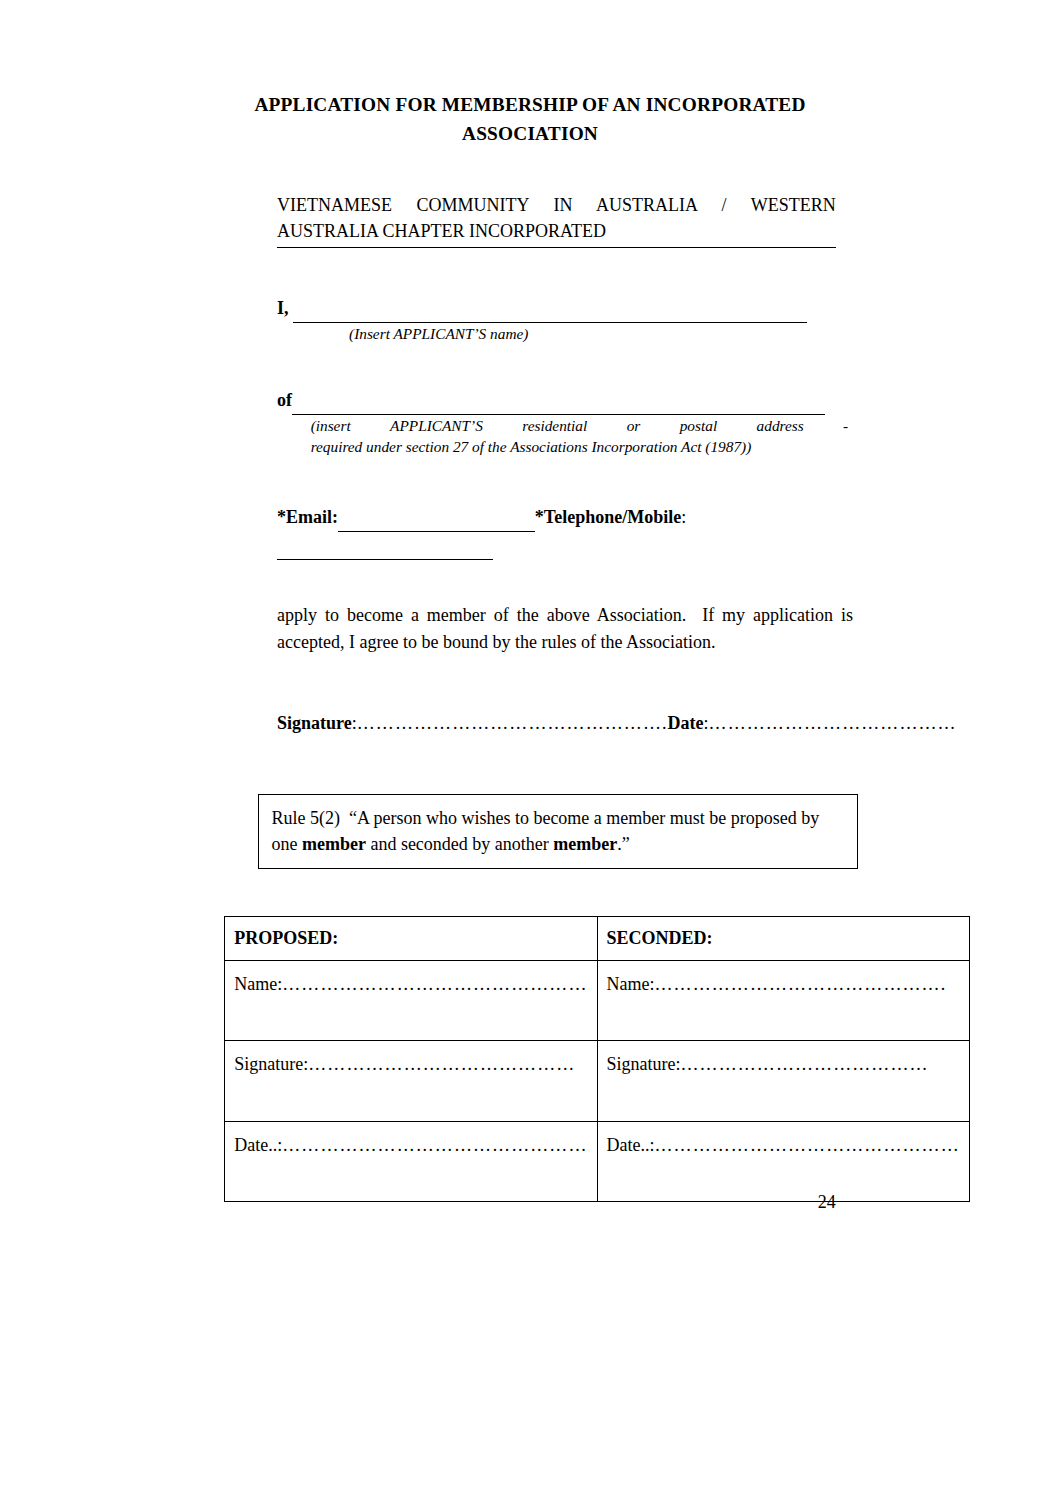APPLICATION FOR MEMBERSHIP OF AN INCORPORATED ASSOCIATION
VIETNAMESE COMMUNITY IN AUSTRALIA / WESTERN AUSTRALIA CHAPTER INCORPORATED
I,
(Insert APPLICANT’S name)
of
(insert APPLICANT’S residential or postal address -
required under section 27 of the Associations Incorporation Act (1987))
*Email: *Telephone/Mobile:
apply to become a member of the above Association. If my application is accepted, I agree to be bound by the rules of the Association.
Signature:…………………………………………. Date:…………………………………
Rule 5(2) “A person who wishes to become a member must be proposed by one member and seconded by another member.”
| PROPOSED: | SECONDED: |
| --- | --- |
| Name: ………………………………………… | Name: ………………………………………. |
| Signature: …………………………………… | Signature: ………………………………… |
| Date..: ………………………………………… | Date..: ………………………………………… |
24